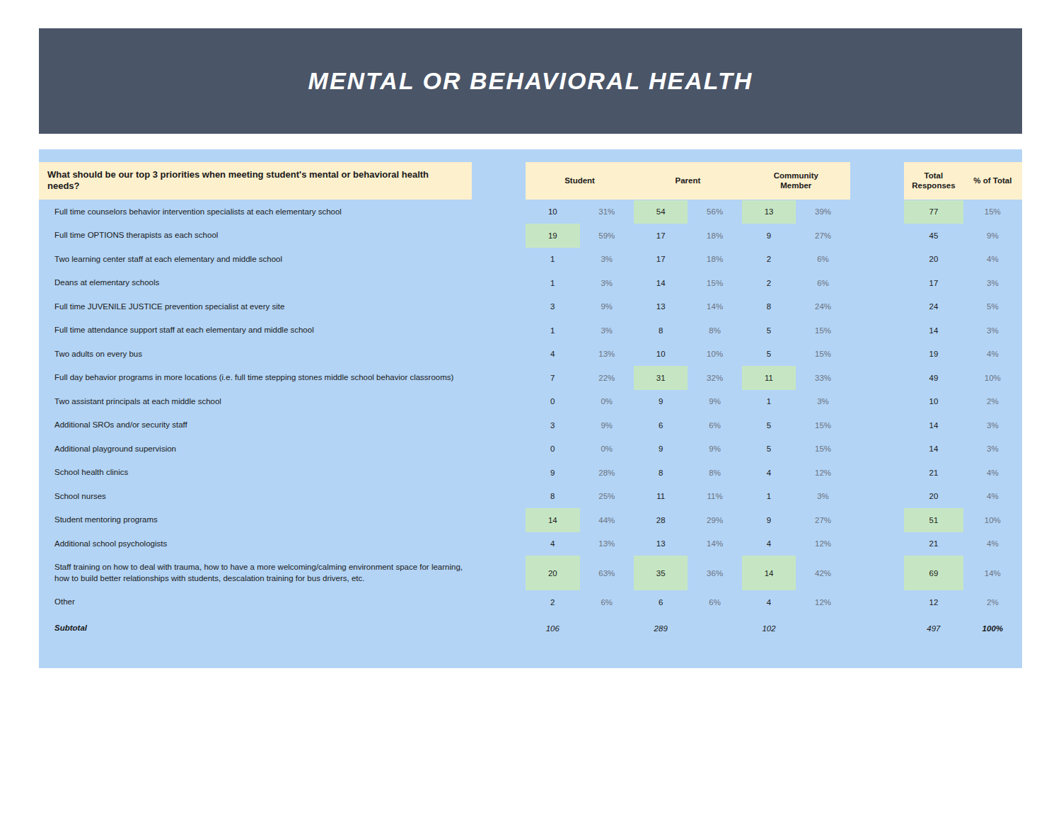MENTAL OR BEHAVIORAL HEALTH
| What should be our top 3 priorities when meeting student's mental or behavioral health needs? | | Student | Parent | Community Member | | Total Responses | % of Total |
| --- | --- | --- | --- | --- | --- | --- | --- |
| Full time counselors behavior intervention specialists at each elementary school | | 10 | 31% | 54 | 56% | 13 | 39% | | 77 | 15% |
| Full time OPTIONS therapists as each school | | 19 | 59% | 17 | 18% | 9 | 27% | | 45 | 9% |
| Two learning center staff at each elementary and middle school | | 1 | 3% | 17 | 18% | 2 | 6% | | 20 | 4% |
| Deans at elementary schools | | 1 | 3% | 14 | 15% | 2 | 6% | | 17 | 3% |
| Full time JUVENILE JUSTICE prevention specialist at every site | | 3 | 9% | 13 | 14% | 8 | 24% | | 24 | 5% |
| Full time attendance support staff at each elementary and middle school | | 1 | 3% | 8 | 8% | 5 | 15% | | 14 | 3% |
| Two adults on every bus | | 4 | 13% | 10 | 10% | 5 | 15% | | 19 | 4% |
| Full day behavior programs in more locations (i.e. full time stepping stones middle school behavior classrooms) | | 7 | 22% | 31 | 32% | 11 | 33% | | 49 | 10% |
| Two assistant principals at each middle school | | 0 | 0% | 9 | 9% | 1 | 3% | | 10 | 2% |
| Additional SROs and/or security staff | | 3 | 9% | 6 | 6% | 5 | 15% | | 14 | 3% |
| Additional playground supervision | | 0 | 0% | 9 | 9% | 5 | 15% | | 14 | 3% |
| School health clinics | | 9 | 28% | 8 | 8% | 4 | 12% | | 21 | 4% |
| School nurses | | 8 | 25% | 11 | 11% | 1 | 3% | | 20 | 4% |
| Student mentoring programs | | 14 | 44% | 28 | 29% | 9 | 27% | | 51 | 10% |
| Additional school psychologists | | 4 | 13% | 13 | 14% | 4 | 12% | | 21 | 4% |
| Staff training on how to deal with trauma, how to have a more welcoming/calming environment space for learning, how to build better relationships with students, descalation training for bus drivers, etc. | | 20 | 63% | 35 | 36% | 14 | 42% | | 69 | 14% |
| Other | | 2 | 6% | 6 | 6% | 4 | 12% | | 12 | 2% |
| Subtotal | | 106 | | 289 | | 102 | | | 497 | 100% |